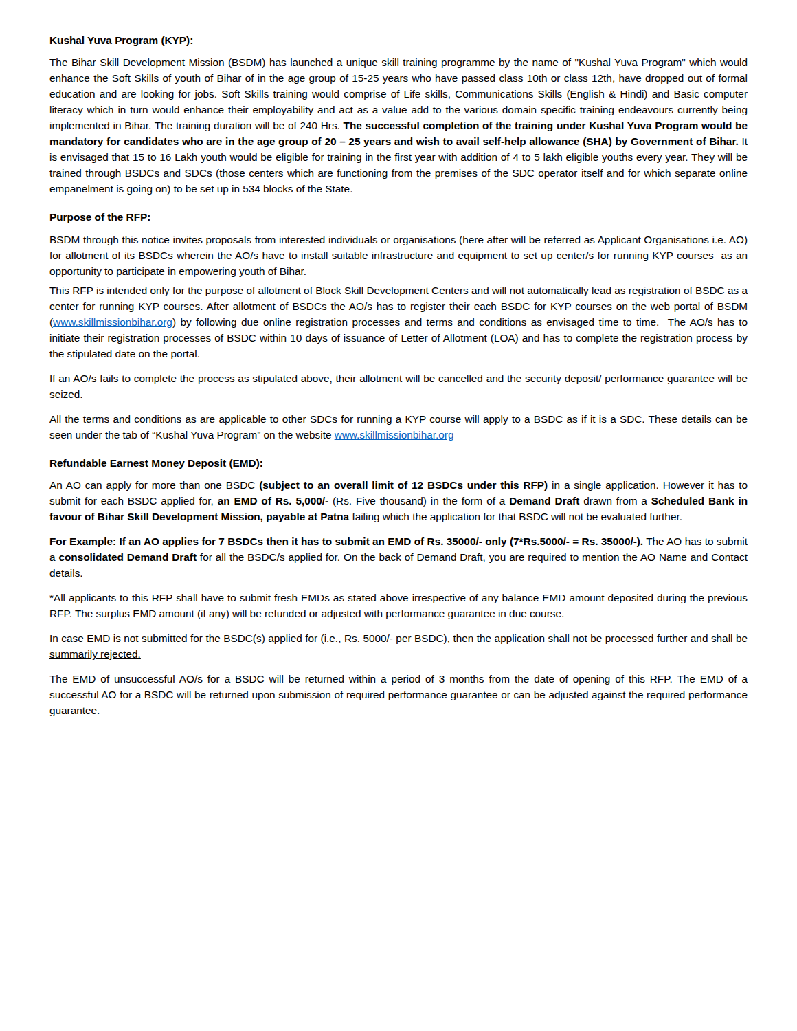Kushal Yuva Program (KYP):
The Bihar Skill Development Mission (BSDM) has launched a unique skill training programme by the name of "Kushal Yuva Program" which would enhance the Soft Skills of youth of Bihar of in the age group of 15-25 years who have passed class 10th or class 12th, have dropped out of formal education and are looking for jobs. Soft Skills training would comprise of Life skills, Communications Skills (English & Hindi) and Basic computer literacy which in turn would enhance their employability and act as a value add to the various domain specific training endeavours currently being implemented in Bihar. The training duration will be of 240 Hrs. The successful completion of the training under Kushal Yuva Program would be mandatory for candidates who are in the age group of 20 – 25 years and wish to avail self-help allowance (SHA) by Government of Bihar. It is envisaged that 15 to 16 Lakh youth would be eligible for training in the first year with addition of 4 to 5 lakh eligible youths every year. They will be trained through BSDCs and SDCs (those centers which are functioning from the premises of the SDC operator itself and for which separate online empanelment is going on) to be set up in 534 blocks of the State.
Purpose of the RFP:
BSDM through this notice invites proposals from interested individuals or organisations (here after will be referred as Applicant Organisations i.e. AO) for allotment of its BSDCs wherein the AO/s have to install suitable infrastructure and equipment to set up center/s for running KYP courses as an opportunity to participate in empowering youth of Bihar.
This RFP is intended only for the purpose of allotment of Block Skill Development Centers and will not automatically lead as registration of BSDC as a center for running KYP courses. After allotment of BSDCs the AO/s has to register their each BSDC for KYP courses on the web portal of BSDM (www.skillmissionbihar.org) by following due online registration processes and terms and conditions as envisaged time to time. The AO/s has to initiate their registration processes of BSDC within 10 days of issuance of Letter of Allotment (LOA) and has to complete the registration process by the stipulated date on the portal.
If an AO/s fails to complete the process as stipulated above, their allotment will be cancelled and the security deposit/ performance guarantee will be seized.
All the terms and conditions as are applicable to other SDCs for running a KYP course will apply to a BSDC as if it is a SDC. These details can be seen under the tab of “Kushal Yuva Program” on the website www.skillmissionbihar.org
Refundable Earnest Money Deposit (EMD):
An AO can apply for more than one BSDC (subject to an overall limit of 12 BSDCs under this RFP) in a single application. However it has to submit for each BSDC applied for, an EMD of Rs. 5,000/- (Rs. Five thousand) in the form of a Demand Draft drawn from a Scheduled Bank in favour of Bihar Skill Development Mission, payable at Patna failing which the application for that BSDC will not be evaluated further.
For Example: If an AO applies for 7 BSDCs then it has to submit an EMD of Rs. 35000/- only (7*Rs.5000/- = Rs. 35000/-). The AO has to submit a consolidated Demand Draft for all the BSDC/s applied for. On the back of Demand Draft, you are required to mention the AO Name and Contact details.
*All applicants to this RFP shall have to submit fresh EMDs as stated above irrespective of any balance EMD amount deposited during the previous RFP. The surplus EMD amount (if any) will be refunded or adjusted with performance guarantee in due course.
In case EMD is not submitted for the BSDC(s) applied for (i.e., Rs. 5000/- per BSDC), then the application shall not be processed further and shall be summarily rejected.
The EMD of unsuccessful AO/s for a BSDC will be returned within a period of 3 months from the date of opening of this RFP. The EMD of a successful AO for a BSDC will be returned upon submission of required performance guarantee or can be adjusted against the required performance guarantee.